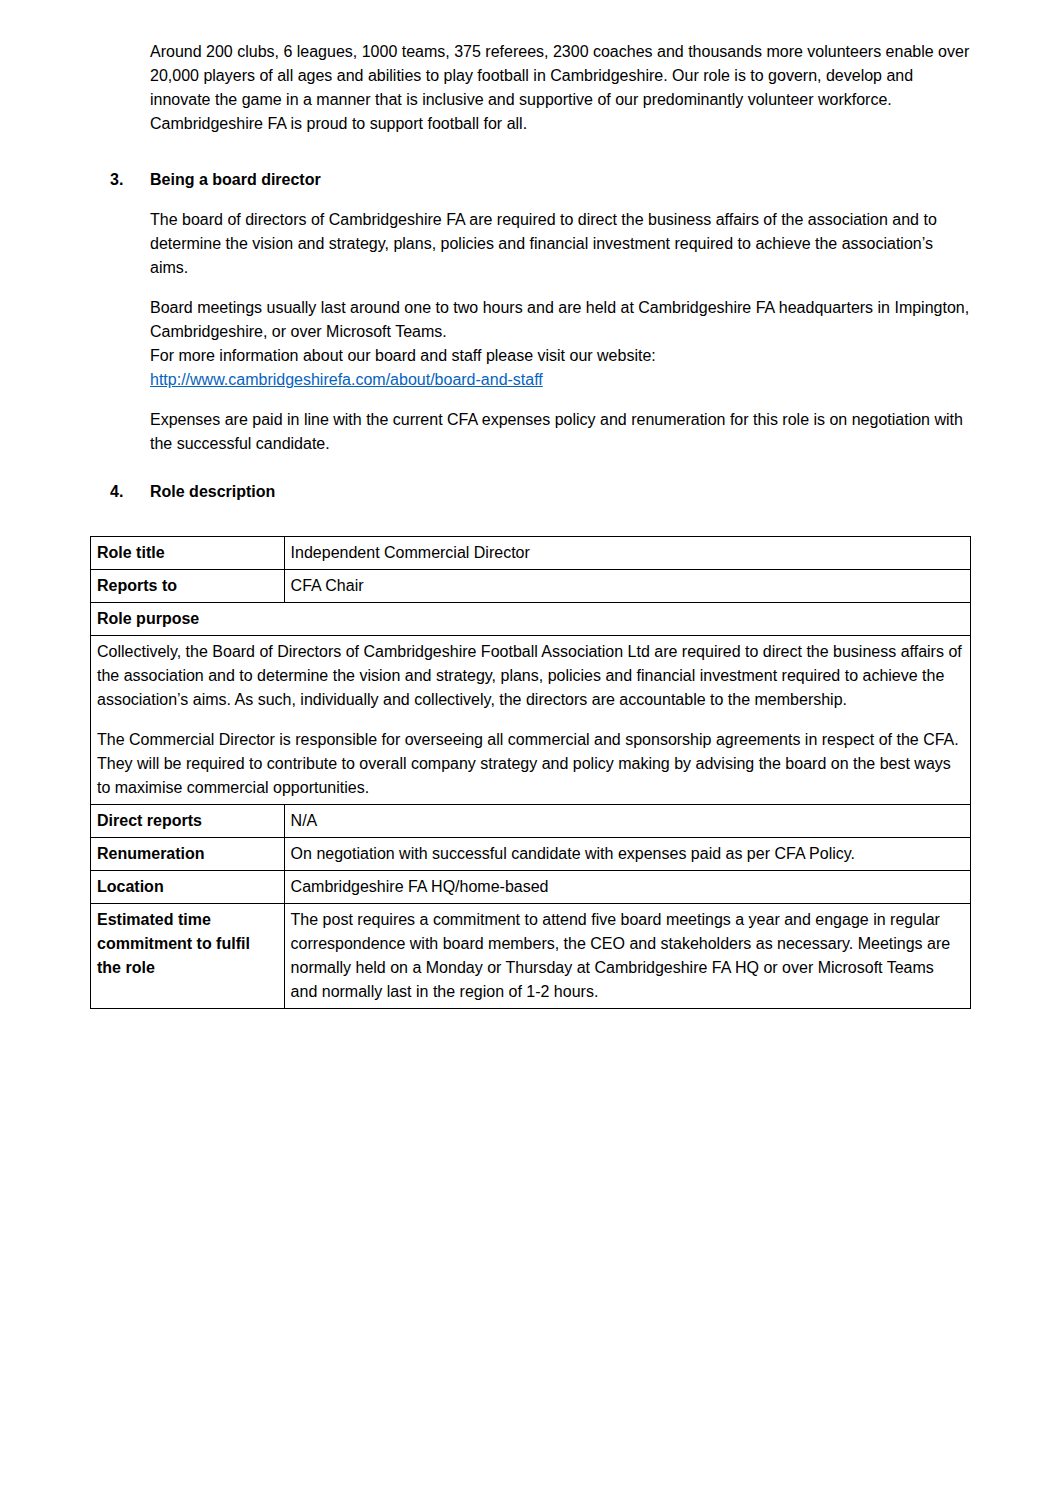Around 200 clubs, 6 leagues, 1000 teams, 375 referees, 2300 coaches and thousands more volunteers enable over 20,000 players of all ages and abilities to play football in Cambridgeshire. Our role is to govern, develop and innovate the game in a manner that is inclusive and supportive of our predominantly volunteer workforce. Cambridgeshire FA is proud to support football for all.
Being a board director
The board of directors of Cambridgeshire FA are required to direct the business affairs of the association and to determine the vision and strategy, plans, policies and financial investment required to achieve the association’s aims.
Board meetings usually last around one to two hours and are held at Cambridgeshire FA headquarters in Impington, Cambridgeshire, or over Microsoft Teams.
For more information about our board and staff please visit our website:
http://www.cambridgeshirefa.com/about/board-and-staff
Expenses are paid in line with the current CFA expenses policy and renumeration for this role is on negotiation with the successful candidate.
Role description
| Role title | Independent Commercial Director |
| Reports to | CFA Chair |
| Role purpose |
| Collectively, the Board of Directors of Cambridgeshire Football Association Ltd are required to direct the business affairs of the association and to determine the vision and strategy, plans, policies and financial investment required to achieve the association’s aims. As such, individually and collectively, the directors are accountable to the membership. The Commercial Director is responsible for overseeing all commercial and sponsorship agreements in respect of the CFA. They will be required to contribute to overall company strategy and policy making by advising the board on the best ways to maximise commercial opportunities. |
| Direct reports | N/A |
| Renumeration | On negotiation with successful candidate with expenses paid as per CFA Policy. |
| Location | Cambridgeshire FA HQ/home-based |
| Estimated time commitment to fulfil the role | The post requires a commitment to attend five board meetings a year and engage in regular correspondence with board members, the CEO and stakeholders as necessary. Meetings are normally held on a Monday or Thursday at Cambridgeshire FA HQ or over Microsoft Teams and normally last in the region of 1-2 hours. |